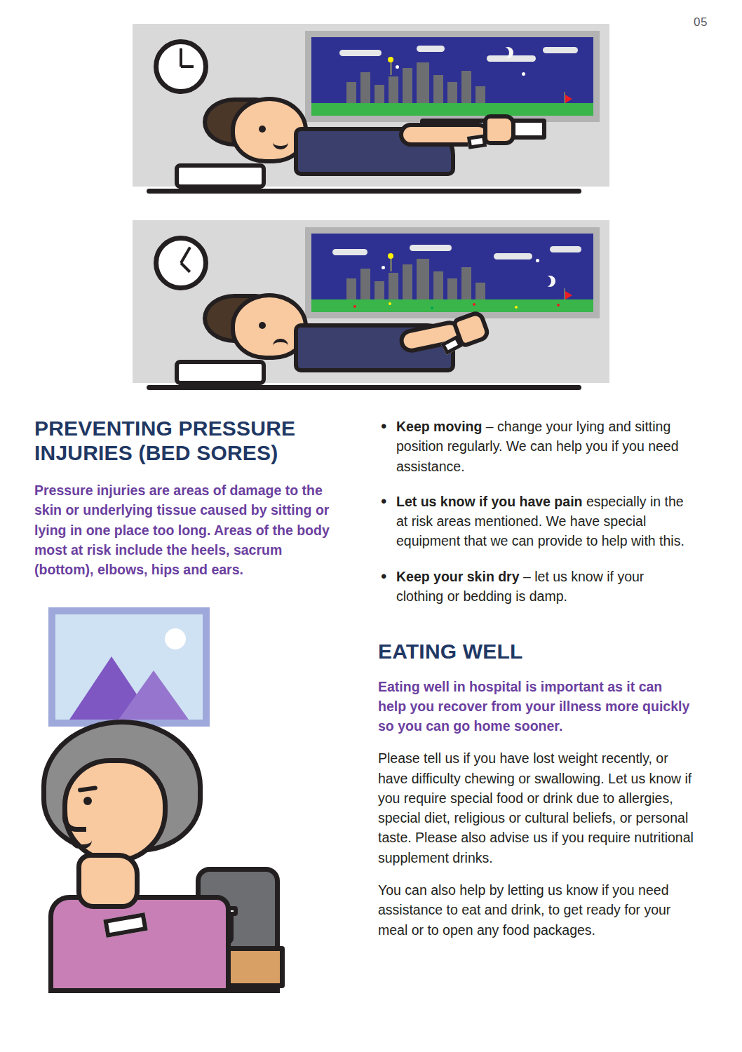05
PREVENTING PRESSURE
INJURIES (BED SORES)
Pressure injuries are areas of damage to the skin or underlying tissue caused by sitting or lying in one place too long. Areas of the body most at risk include the heels, sacrum (bottom), elbows, hips and ears.
Keep moving – change your lying and sitting position regularly. We can help you if you need assistance.
Let us know if you have pain especially in the at risk areas mentioned. We have special equipment that we can provide to help with this.
Keep your skin dry – let us know if your clothing or bedding is damp.
EATING WELL
Eating well in hospital is important as it can help you recover from your illness more quickly so you can go home sooner.
Please tell us if you have lost weight recently, or have difficulty chewing or swallowing. Let us know if you require special food or drink due to allergies, special diet, religious or cultural beliefs, or personal taste. Please also advise us if you require nutritional supplement drinks.
You can also help by letting us know if you need assistance to eat and drink, to get ready for your meal or to open any food packages.